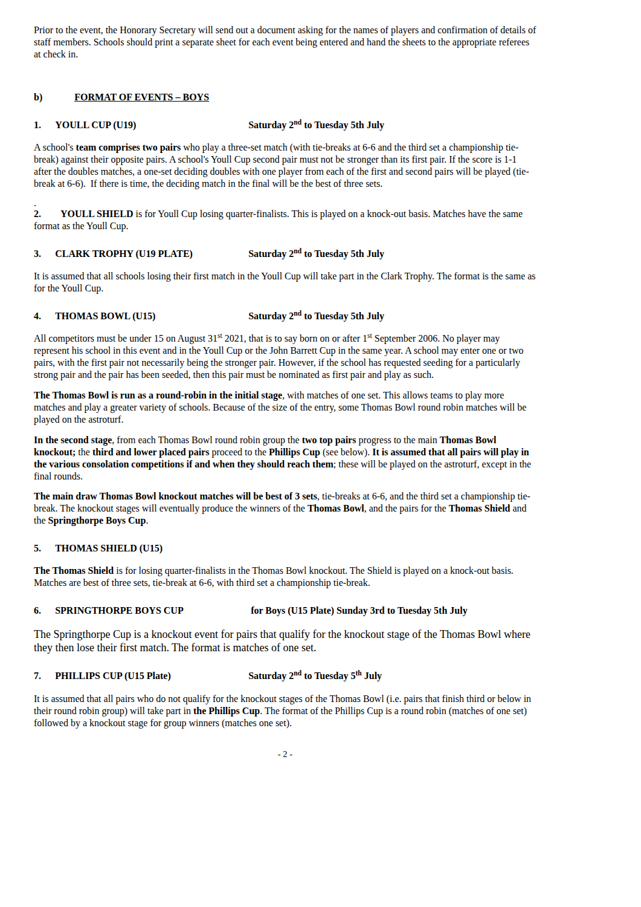Prior to the event, the Honorary Secretary will send out a document asking for the names of players and confirmation of details of staff members. Schools should print a separate sheet for each event being entered and hand the sheets to the appropriate referees at check in.
b) FORMAT OF EVENTS – BOYS
1. YOULL CUP (U19) Saturday 2nd to Tuesday 5th July
A school's team comprises two pairs who play a three-set match (with tie-breaks at 6-6 and the third set a championship tie-break) against their opposite pairs. A school's Youll Cup second pair must not be stronger than its first pair. If the score is 1-1 after the doubles matches, a one-set deciding doubles with one player from each of the first and second pairs will be played (tie-break at 6-6). If there is time, the deciding match in the final will be the best of three sets.
.
2. YOULL SHIELD is for Youll Cup losing quarter-finalists. This is played on a knock-out basis. Matches have the same format as the Youll Cup.
3. CLARK TROPHY (U19 PLATE) Saturday 2nd to Tuesday 5th July
It is assumed that all schools losing their first match in the Youll Cup will take part in the Clark Trophy. The format is the same as for the Youll Cup.
4. THOMAS BOWL (U15) Saturday 2nd to Tuesday 5th July
All competitors must be under 15 on August 31st 2021, that is to say born on or after 1st September 2006. No player may represent his school in this event and in the Youll Cup or the John Barrett Cup in the same year. A school may enter one or two pairs, with the first pair not necessarily being the stronger pair. However, if the school has requested seeding for a particularly strong pair and the pair has been seeded, then this pair must be nominated as first pair and play as such.
The Thomas Bowl is run as a round-robin in the initial stage, with matches of one set. This allows teams to play more matches and play a greater variety of schools. Because of the size of the entry, some Thomas Bowl round robin matches will be played on the astroturf.
In the second stage, from each Thomas Bowl round robin group the two top pairs progress to the main Thomas Bowl knockout; the third and lower placed pairs proceed to the Phillips Cup (see below). It is assumed that all pairs will play in the various consolation competitions if and when they should reach them; these will be played on the astroturf, except in the final rounds.
The main draw Thomas Bowl knockout matches will be best of 3 sets, tie-breaks at 6-6, and the third set a championship tie-break. The knockout stages will eventually produce the winners of the Thomas Bowl, and the pairs for the Thomas Shield and the Springthorpe Boys Cup.
5. THOMAS SHIELD (U15)
The Thomas Shield is for losing quarter-finalists in the Thomas Bowl knockout. The Shield is played on a knock-out basis. Matches are best of three sets, tie-break at 6-6, with third set a championship tie-break.
6. SPRINGTHORPE BOYS CUP for Boys (U15 Plate) Sunday 3rd to Tuesday 5th July
The Springthorpe Cup is a knockout event for pairs that qualify for the knockout stage of the Thomas Bowl where they then lose their first match. The format is matches of one set.
7. PHILLIPS CUP (U15 Plate) Saturday 2nd to Tuesday 5th July
It is assumed that all pairs who do not qualify for the knockout stages of the Thomas Bowl (i.e. pairs that finish third or below in their round robin group) will take part in the Phillips Cup. The format of the Phillips Cup is a round robin (matches of one set) followed by a knockout stage for group winners (matches one set).
- 2 -